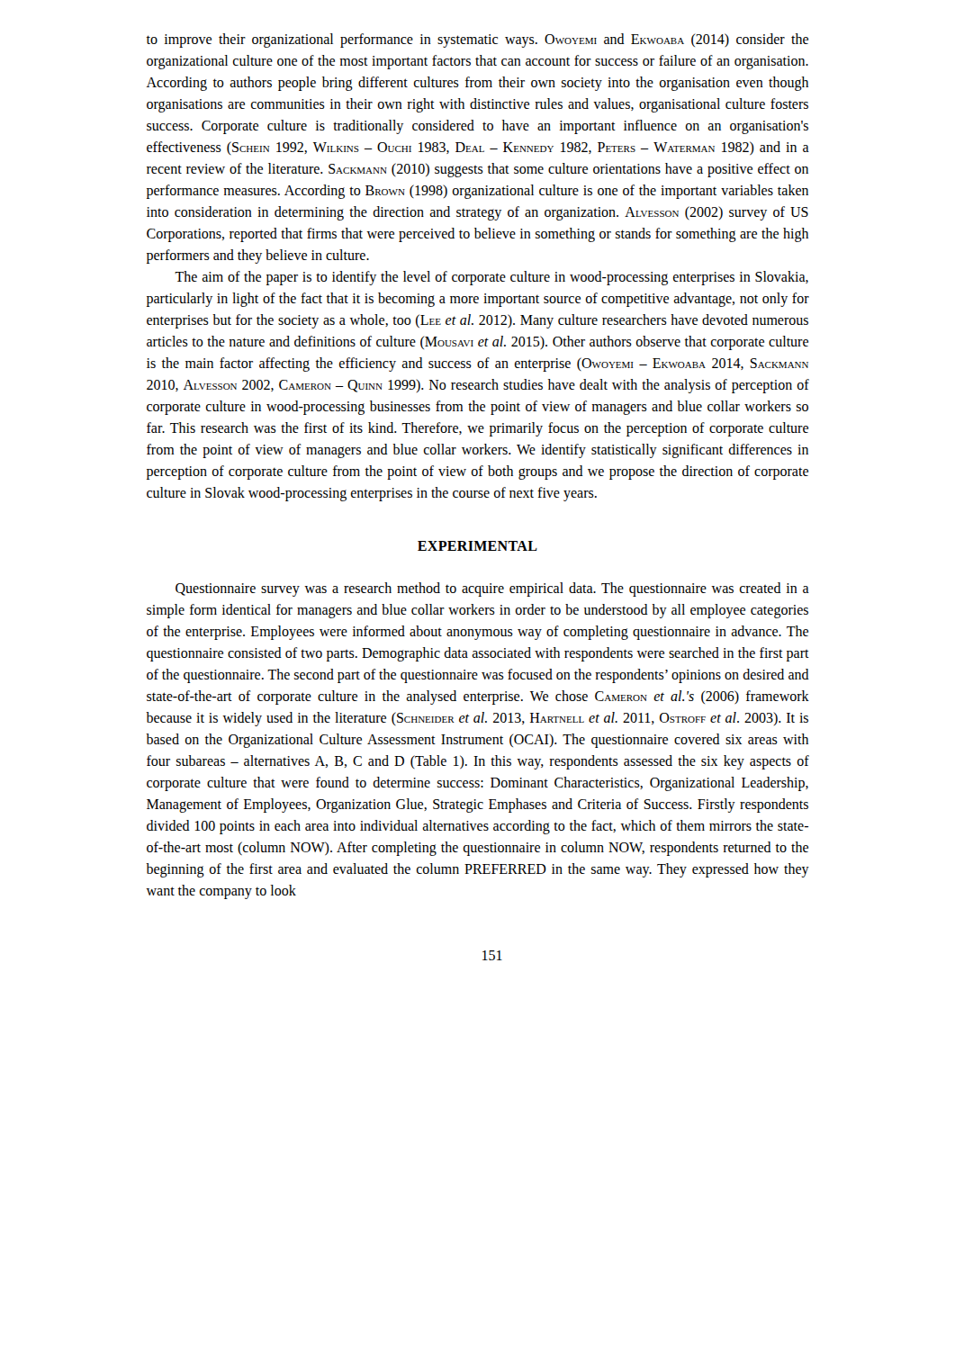to improve their organizational performance in systematic ways. Owoyemi and Ekwoaba (2014) consider the organizational culture one of the most important factors that can account for success or failure of an organisation. According to authors people bring different cultures from their own society into the organisation even though organisations are communities in their own right with distinctive rules and values, organisational culture fosters success. Corporate culture is traditionally considered to have an important influence on an organisation's effectiveness (Schein 1992, Wilkins – Ouchi 1983, Deal – Kennedy 1982, Peters – Waterman 1982) and in a recent review of the literature. Sackmann (2010) suggests that some culture orientations have a positive effect on performance measures. According to Brown (1998) organizational culture is one of the important variables taken into consideration in determining the direction and strategy of an organization. Alvesson (2002) survey of US Corporations, reported that firms that were perceived to believe in something or stands for something are the high performers and they believe in culture.
The aim of the paper is to identify the level of corporate culture in wood-processing enterprises in Slovakia, particularly in light of the fact that it is becoming a more important source of competitive advantage, not only for enterprises but for the society as a whole, too (Lee et al. 2012). Many culture researchers have devoted numerous articles to the nature and definitions of culture (Mousavi et al. 2015). Other authors observe that corporate culture is the main factor affecting the efficiency and success of an enterprise (Owoyemi – Ekwoaba 2014, Sackmann 2010, Alvesson 2002, Cameron – Quinn 1999). No research studies have dealt with the analysis of perception of corporate culture in wood-processing businesses from the point of view of managers and blue collar workers so far. This research was the first of its kind. Therefore, we primarily focus on the perception of corporate culture from the point of view of managers and blue collar workers. We identify statistically significant differences in perception of corporate culture from the point of view of both groups and we propose the direction of corporate culture in Slovak wood-processing enterprises in the course of next five years.
EXPERIMENTAL
Questionnaire survey was a research method to acquire empirical data. The questionnaire was created in a simple form identical for managers and blue collar workers in order to be understood by all employee categories of the enterprise. Employees were informed about anonymous way of completing questionnaire in advance. The questionnaire consisted of two parts. Demographic data associated with respondents were searched in the first part of the questionnaire. The second part of the questionnaire was focused on the respondents’ opinions on desired and state-of-the-art of corporate culture in the analysed enterprise. We chose Cameron et al.'s (2006) framework because it is widely used in the literature (Schneider et al. 2013, Hartnell et al. 2011, Ostroff et al. 2003). It is based on the Organizational Culture Assessment Instrument (OCAI). The questionnaire covered six areas with four subareas – alternatives A, B, C and D (Table 1). In this way, respondents assessed the six key aspects of corporate culture that were found to determine success: Dominant Characteristics, Organizational Leadership, Management of Employees, Organization Glue, Strategic Emphases and Criteria of Success. Firstly respondents divided 100 points in each area into individual alternatives according to the fact, which of them mirrors the state-of-the-art most (column NOW). After completing the questionnaire in column NOW, respondents returned to the beginning of the first area and evaluated the column PREFERRED in the same way. They expressed how they want the company to look
151